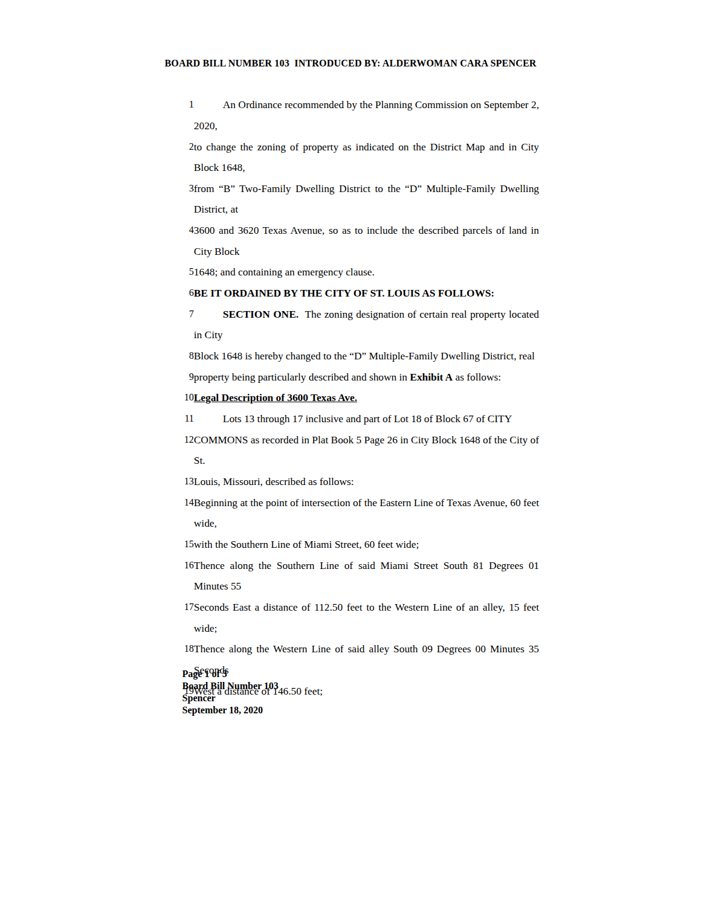BOARD BILL NUMBER 103 INTRODUCED BY: ALDERWOMAN CARA SPENCER
| 1 | An Ordinance recommended by the Planning Commission on September 2, 2020, |
| 2 | to change the zoning of property as indicated on the District Map and in City Block 1648, |
| 3 | from “B” Two-Family Dwelling District to the “D” Multiple-Family Dwelling District, at |
| 4 | 3600 and 3620 Texas Avenue, so as to include the described parcels of land in City Block |
| 5 | 1648; and containing an emergency clause. |
| 6 | BE IT ORDAINED BY THE CITY OF ST. LOUIS AS FOLLOWS: |
| 7 | SECTION ONE. The zoning designation of certain real property located in City |
| 8 | Block 1648 is hereby changed to the “D” Multiple-Family Dwelling District, real |
| 9 | property being particularly described and shown in Exhibit A as follows: |
| 10 | Legal Description of 3600 Texas Ave. |
| 11 | Lots 13 through 17 inclusive and part of Lot 18 of Block 67 of CITY |
| 12 | COMMONS as recorded in Plat Book 5 Page 26 in City Block 1648 of the City of St. |
| 13 | Louis, Missouri, described as follows: |
| 14 | Beginning at the point of intersection of the Eastern Line of Texas Avenue, 60 feet wide, |
| 15 | with the Southern Line of Miami Street, 60 feet wide; |
| 16 | Thence along the Southern Line of said Miami Street South 81 Degrees 01 Minutes 55 |
| 17 | Seconds East a distance of 112.50 feet to the Western Line of an alley, 15 feet wide; |
| 18 | Thence along the Western Line of said alley South 09 Degrees 00 Minutes 35 Seconds |
| 19 | West a distance of 146.50 feet; |
Page 1 of 3
Board Bill Number 103
Spencer
September 18, 2020